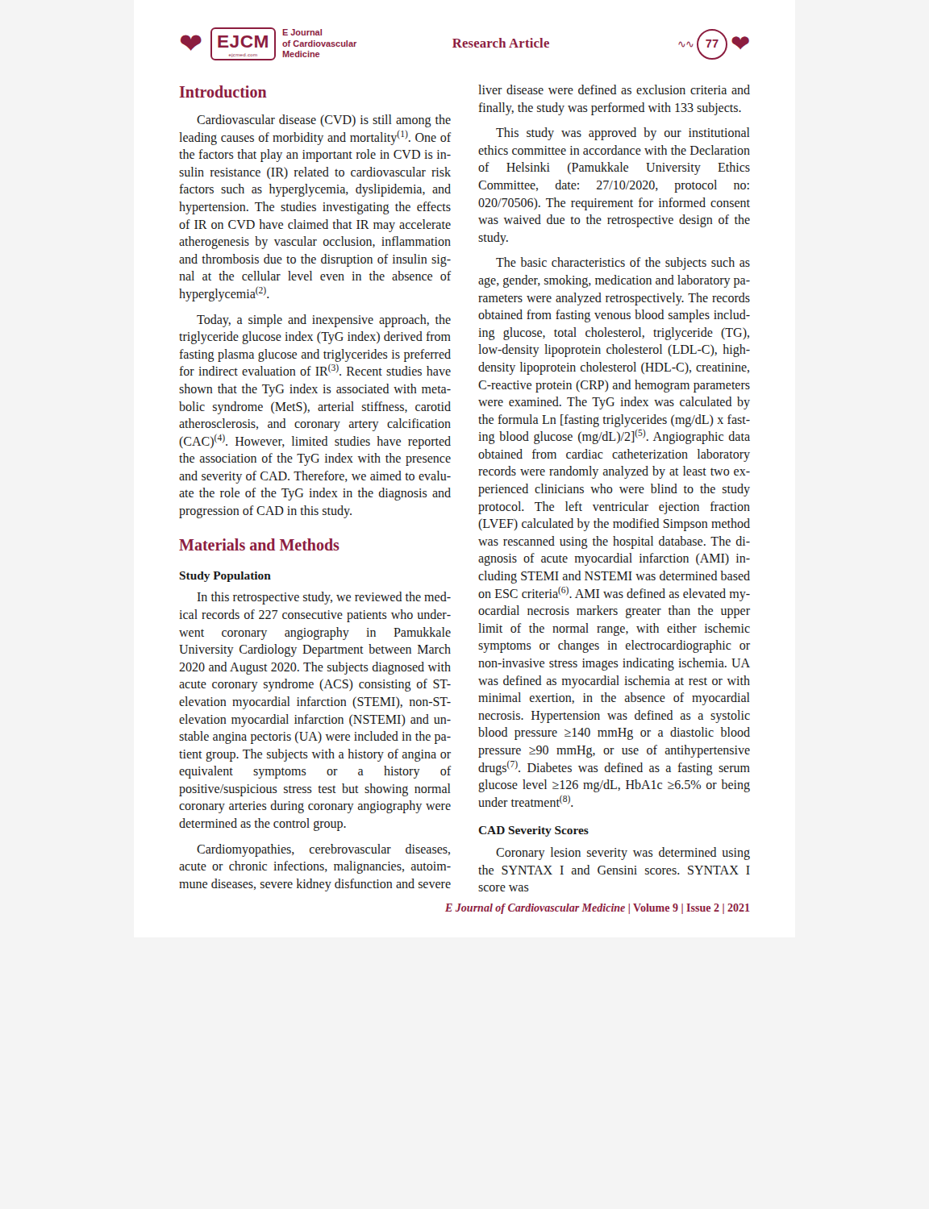❤
EJCM ejcmed.com
E Journal of Cardiovascular Medicine
Research Article
∿∿
77
❤
Introduction
Cardiovascular disease (CVD) is still among the leading causes of morbidity and mortality(1). One of the factors that play an important role in CVD is insulin resistance (IR) related to cardiovascular risk factors such as hyperglycemia, dyslipidemia, and hypertension. The studies investigating the effects of IR on CVD have claimed that IR may accelerate atherogenesis by vascular occlusion, inflammation and thrombosis due to the disruption of insulin signal at the cellular level even in the absence of hyperglycemia(2).
Today, a simple and inexpensive approach, the triglyceride glucose index (TyG index) derived from fasting plasma glucose and triglycerides is preferred for indirect evaluation of IR(3). Recent studies have shown that the TyG index is associated with metabolic syndrome (MetS), arterial stiffness, carotid atherosclerosis, and coronary artery calcification (CAC)(4). However, limited studies have reported the association of the TyG index with the presence and severity of CAD. Therefore, we aimed to evaluate the role of the TyG index in the diagnosis and progression of CAD in this study.
Materials and Methods
Study Population
In this retrospective study, we reviewed the medical records of 227 consecutive patients who underwent coronary angiography in Pamukkale University Cardiology Department between March 2020 and August 2020. The subjects diagnosed with acute coronary syndrome (ACS) consisting of ST-elevation myocardial infarction (STEMI), non-ST-elevation myocardial infarction (NSTEMI) and unstable angina pectoris (UA) were included in the patient group. The subjects with a history of angina or equivalent symptoms or a history of positive/suspicious stress test but showing normal coronary arteries during coronary angiography were determined as the control group.
Cardiomyopathies, cerebrovascular diseases, acute or chronic infections, malignancies, autoimmune diseases, severe kidney disfunction and severe liver disease were defined as exclusion criteria and finally, the study was performed with 133 subjects.
This study was approved by our institutional ethics committee in accordance with the Declaration of Helsinki (Pamukkale University Ethics Committee, date: 27/10/2020, protocol no: 020/70506). The requirement for informed consent was waived due to the retrospective design of the study.
The basic characteristics of the subjects such as age, gender, smoking, medication and laboratory parameters were analyzed retrospectively. The records obtained from fasting venous blood samples including glucose, total cholesterol, triglyceride (TG), low-density lipoprotein cholesterol (LDL-C), high-density lipoprotein cholesterol (HDL-C), creatinine, C-reactive protein (CRP) and hemogram parameters were examined. The TyG index was calculated by the formula Ln [fasting triglycerides (mg/dL) x fasting blood glucose (mg/dL)/2](5). Angiographic data obtained from cardiac catheterization laboratory records were randomly analyzed by at least two experienced clinicians who were blind to the study protocol. The left ventricular ejection fraction (LVEF) calculated by the modified Simpson method was rescanned using the hospital database. The diagnosis of acute myocardial infarction (AMI) including STEMI and NSTEMI was determined based on ESC criteria(6). AMI was defined as elevated myocardial necrosis markers greater than the upper limit of the normal range, with either ischemic symptoms or changes in electrocardiographic or non-invasive stress images indicating ischemia. UA was defined as myocardial ischemia at rest or with minimal exertion, in the absence of myocardial necrosis. Hypertension was defined as a systolic blood pressure ≥140 mmHg or a diastolic blood pressure ≥90 mmHg, or use of antihypertensive drugs(7). Diabetes was defined as a fasting serum glucose level ≥126 mg/dL, HbA1c ≥6.5% or being under treatment(8).
CAD Severity Scores
Coronary lesion severity was determined using the SYNTAX I and Gensini scores. SYNTAX I score was
E Journal of Cardiovascular Medicine | Volume 9 | Issue 2 | 2021